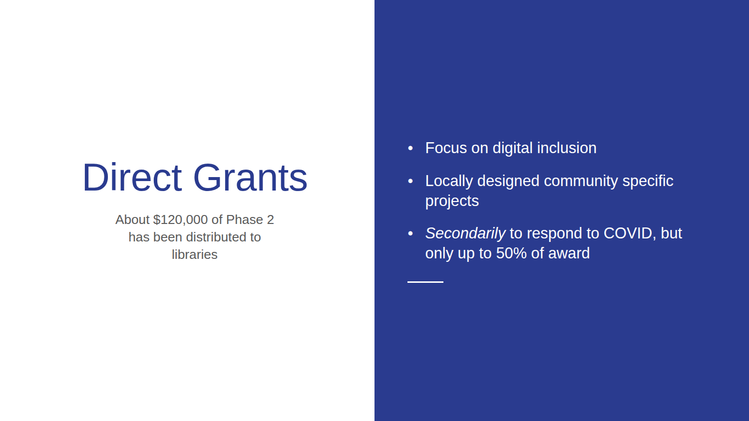Direct Grants
About $120,000 of Phase 2 has been distributed to libraries
Focus on digital inclusion
Locally designed community specific projects
Secondarily to respond to COVID, but only up to 50% of award